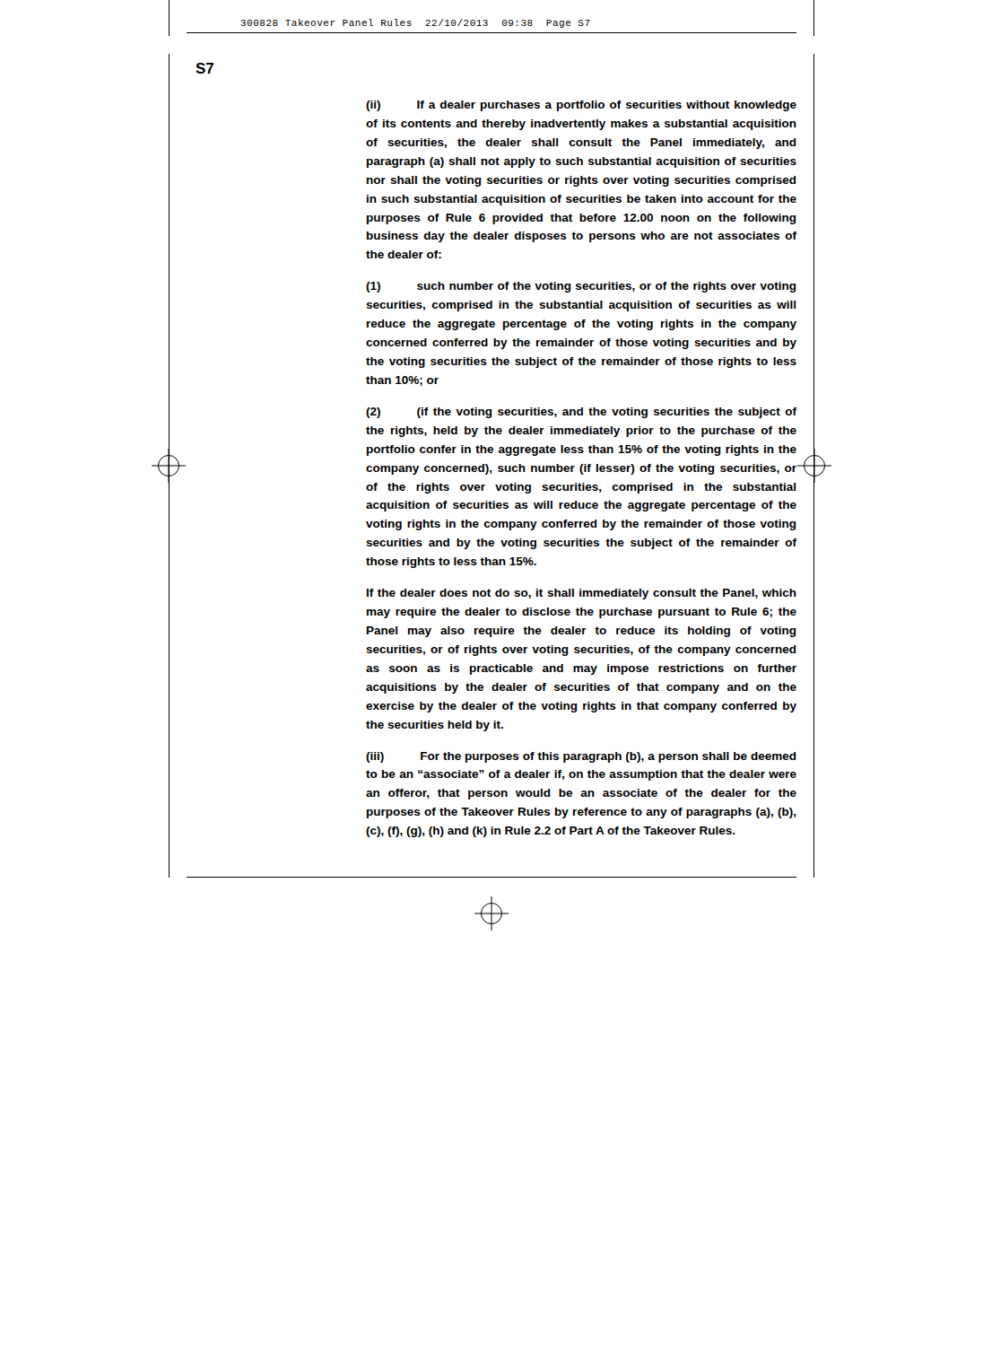300828 Takeover Panel Rules 22/10/2013 09:38 Page S7
S7
(ii) If a dealer purchases a portfolio of securities without knowledge of its contents and thereby inadvertently makes a substantial acquisition of securities, the dealer shall consult the Panel immediately, and paragraph (a) shall not apply to such substantial acquisition of securities nor shall the voting securities or rights over voting securities comprised in such substantial acquisition of securities be taken into account for the purposes of Rule 6 provided that before 12.00 noon on the following business day the dealer disposes to persons who are not associates of the dealer of:
(1) such number of the voting securities, or of the rights over voting securities, comprised in the substantial acquisition of securities as will reduce the aggregate percentage of the voting rights in the company concerned conferred by the remainder of those voting securities and by the voting securities the subject of the remainder of those rights to less than 10%; or
(2) (if the voting securities, and the voting securities the subject of the rights, held by the dealer immediately prior to the purchase of the portfolio confer in the aggregate less than 15% of the voting rights in the company concerned), such number (if lesser) of the voting securities, or of the rights over voting securities, comprised in the substantial acquisition of securities as will reduce the aggregate percentage of the voting rights in the company conferred by the remainder of those voting securities and by the voting securities the subject of the remainder of those rights to less than 15%.
If the dealer does not do so, it shall immediately consult the Panel, which may require the dealer to disclose the purchase pursuant to Rule 6; the Panel may also require the dealer to reduce its holding of voting securities, or of rights over voting securities, of the company concerned as soon as is practicable and may impose restrictions on further acquisitions by the dealer of securities of that company and on the exercise by the dealer of the voting rights in that company conferred by the securities held by it.
(iii) For the purposes of this paragraph (b), a person shall be deemed to be an “associate” of a dealer if, on the assumption that the dealer were an offeror, that person would be an associate of the dealer for the purposes of the Takeover Rules by reference to any of paragraphs (a), (b), (c), (f), (g), (h) and (k) in Rule 2.2 of Part A of the Takeover Rules.